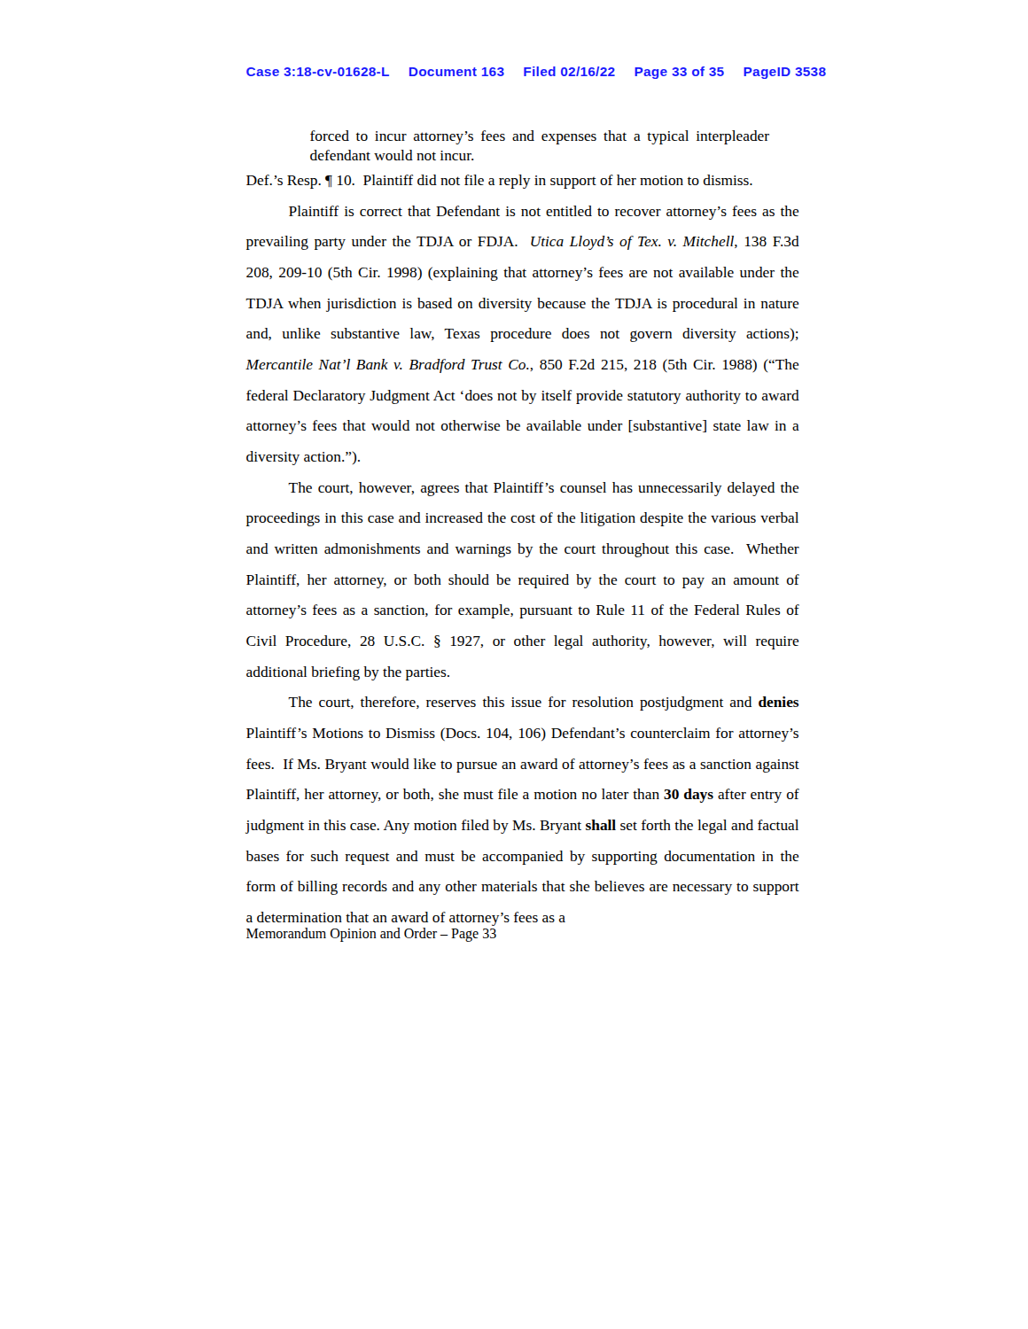Case 3:18-cv-01628-L Document 163 Filed 02/16/22 Page 33 of 35 PageID 3538
forced to incur attorney’s fees and expenses that a typical interpleader defendant would not incur.
Def.’s Resp. ¶ 10. Plaintiff did not file a reply in support of her motion to dismiss.
Plaintiff is correct that Defendant is not entitled to recover attorney’s fees as the prevailing party under the TDJA or FDJA. Utica Lloyd’s of Tex. v. Mitchell, 138 F.3d 208, 209-10 (5th Cir. 1998) (explaining that attorney’s fees are not available under the TDJA when jurisdiction is based on diversity because the TDJA is procedural in nature and, unlike substantive law, Texas procedure does not govern diversity actions); Mercantile Nat’l Bank v. Bradford Trust Co., 850 F.2d 215, 218 (5th Cir. 1988) (“The federal Declaratory Judgment Act ‘does not by itself provide statutory authority to award attorney’s fees that would not otherwise be available under [substantive] state law in a diversity action.”).
The court, however, agrees that Plaintiff’s counsel has unnecessarily delayed the proceedings in this case and increased the cost of the litigation despite the various verbal and written admonishments and warnings by the court throughout this case. Whether Plaintiff, her attorney, or both should be required by the court to pay an amount of attorney’s fees as a sanction, for example, pursuant to Rule 11 of the Federal Rules of Civil Procedure, 28 U.S.C. § 1927, or other legal authority, however, will require additional briefing by the parties.
The court, therefore, reserves this issue for resolution postjudgment and denies Plaintiff’s Motions to Dismiss (Docs. 104, 106) Defendant’s counterclaim for attorney’s fees. If Ms. Bryant would like to pursue an award of attorney’s fees as a sanction against Plaintiff, her attorney, or both, she must file a motion no later than 30 days after entry of judgment in this case. Any motion filed by Ms. Bryant shall set forth the legal and factual bases for such request and must be accompanied by supporting documentation in the form of billing records and any other materials that she believes are necessary to support a determination that an award of attorney’s fees as a
Memorandum Opinion and Order – Page 33